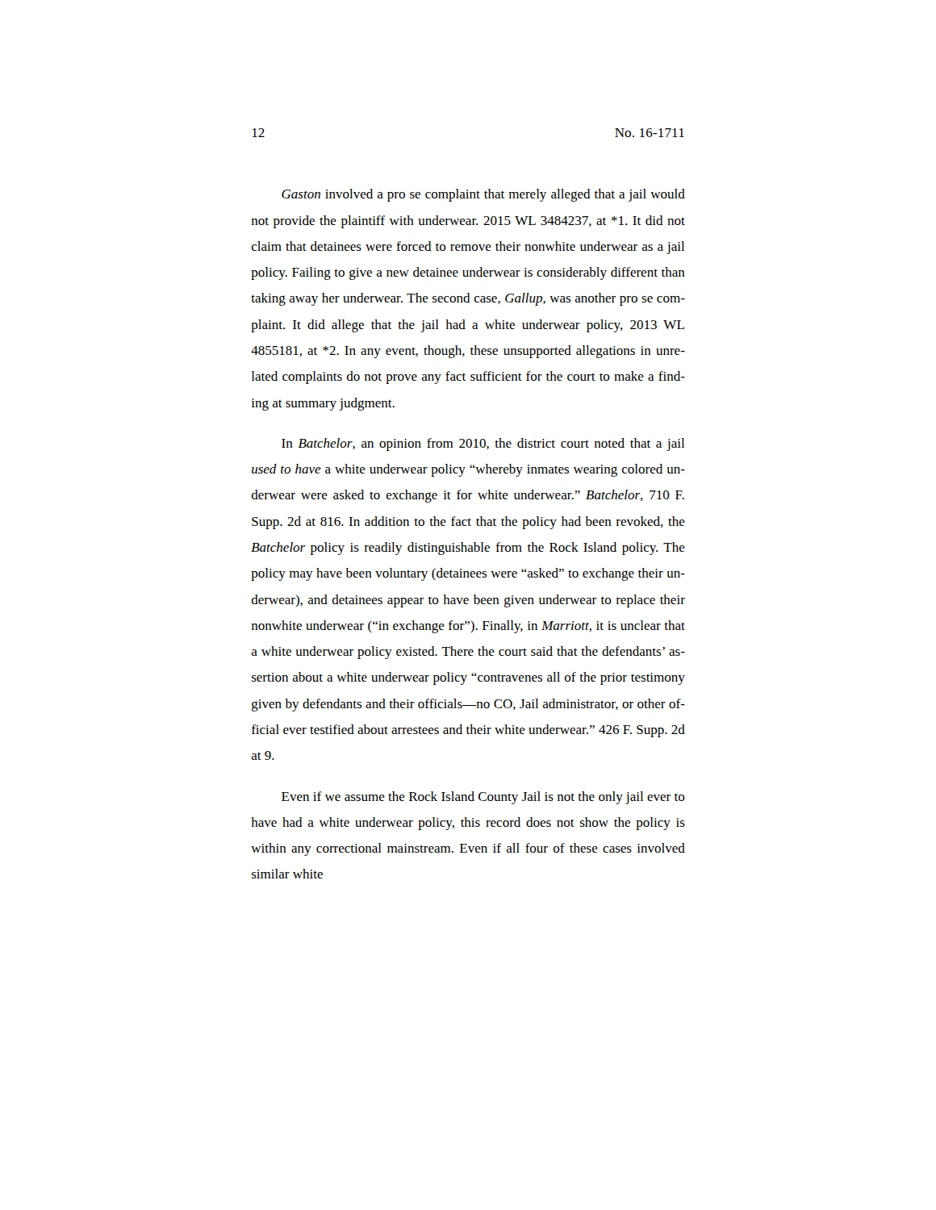12 No. 16-1711
Gaston involved a pro se complaint that merely alleged that a jail would not provide the plaintiff with underwear. 2015 WL 3484237, at *1. It did not claim that detainees were forced to remove their nonwhite underwear as a jail policy. Failing to give a new detainee underwear is considerably different than taking away her underwear. The second case, Gallup, was another pro se complaint. It did allege that the jail had a white underwear policy, 2013 WL 4855181, at *2. In any event, though, these unsupported allegations in unrelated complaints do not prove any fact sufficient for the court to make a finding at summary judgment.
In Batchelor, an opinion from 2010, the district court noted that a jail used to have a white underwear policy “whereby inmates wearing colored underwear were asked to exchange it for white underwear.” Batchelor, 710 F. Supp. 2d at 816. In addition to the fact that the policy had been revoked, the Batchelor policy is readily distinguishable from the Rock Island policy. The policy may have been voluntary (detainees were “asked” to exchange their underwear), and detainees appear to have been given underwear to replace their nonwhite underwear (“in exchange for”). Finally, in Marriott, it is unclear that a white underwear policy existed. There the court said that the defendants’ assertion about a white underwear policy “contravenes all of the prior testimony given by defendants and their officials—no CO, Jail administrator, or other official ever testified about arrestees and their white underwear.” 426 F. Supp. 2d at 9.
Even if we assume the Rock Island County Jail is not the only jail ever to have had a white underwear policy, this record does not show the policy is within any correctional mainstream. Even if all four of these cases involved similar white